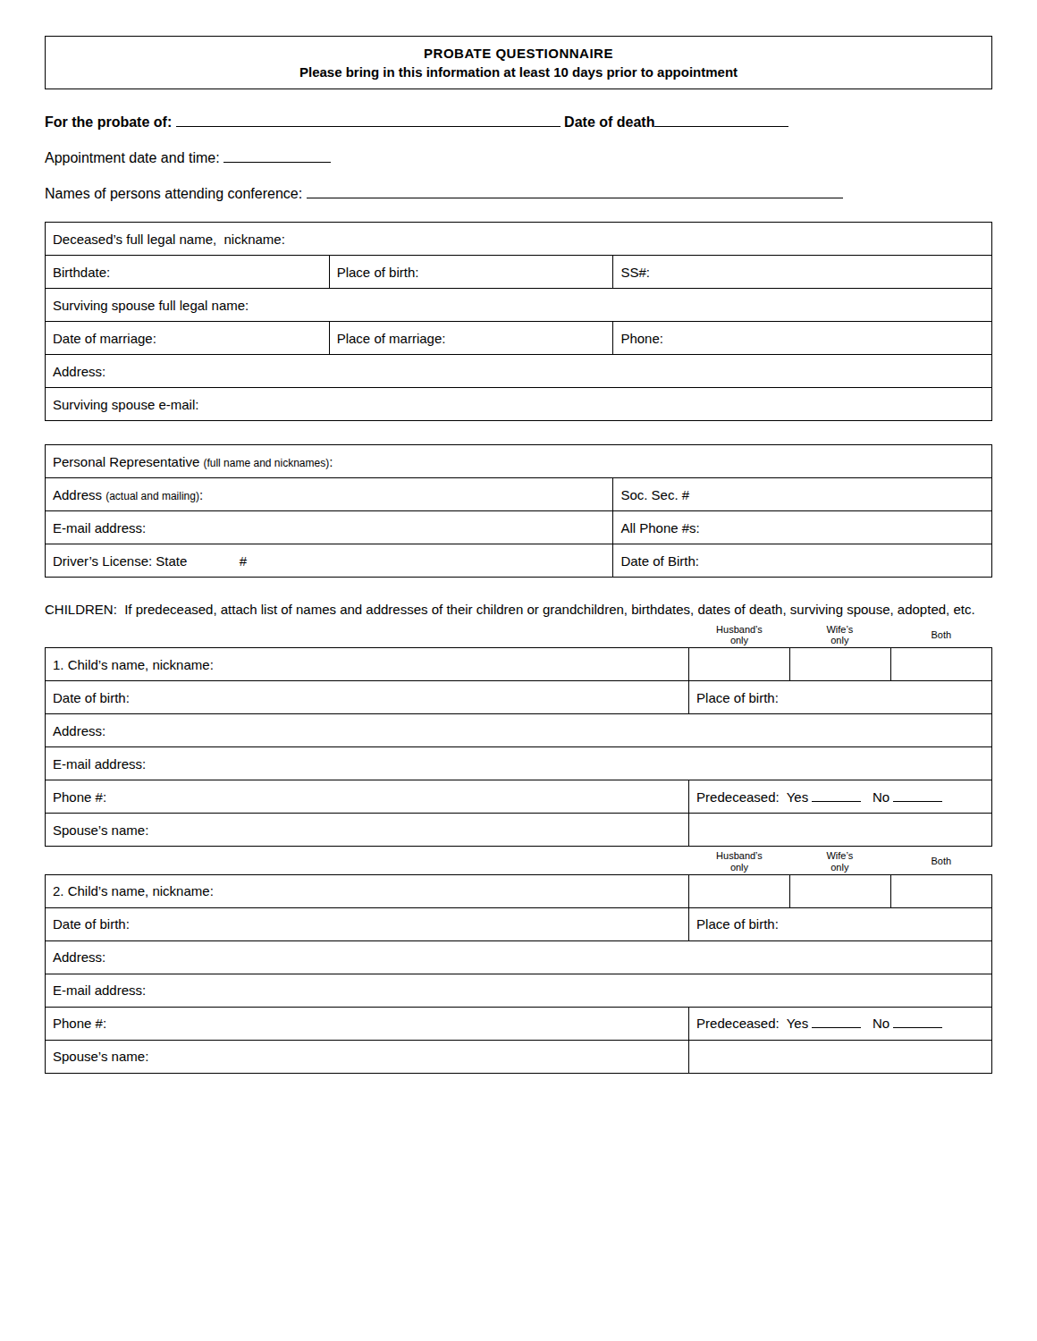PROBATE QUESTIONNAIRE
Please bring in this information at least 10 days prior to appointment
For the probate of: Date of death
Appointment date and time:
Names of persons attending conference:
| Deceased’s full legal name, nickname: |
| Birthdate: | Place of birth: | SS#: |
| Surviving spouse full legal name: |
| Date of marriage: | Place of marriage: | Phone: |
| Address: |
| Surviving spouse e-mail: |
| Personal Representative (full name and nicknames) : |
| Address (actual and mailing) : | Soc. Sec. # |
| E-mail address: | All Phone #s: |
| Driver’s License: State # | Date of Birth: |
CHILDREN: If predeceased, attach list of names and addresses of their children or grandchildren, birthdates, dates of death, surviving spouse, adopted, etc.
| | Husband’s only | Wife’s only | Both |
| 1. Child’s name, nickname: | | | |
| Date of birth: | Place of birth: |
| Address: |
| E-mail address: |
| Phone #: | Predeceased: Yes No |
| Spouse’s name: | |
| | Husband’s only | Wife’s only | Both |
| 2. Child’s name, nickname: | | | |
| Date of birth: | Place of birth: |
| Address: |
| E-mail address: |
| Phone #: | Predeceased: Yes No |
| Spouse’s name: | |